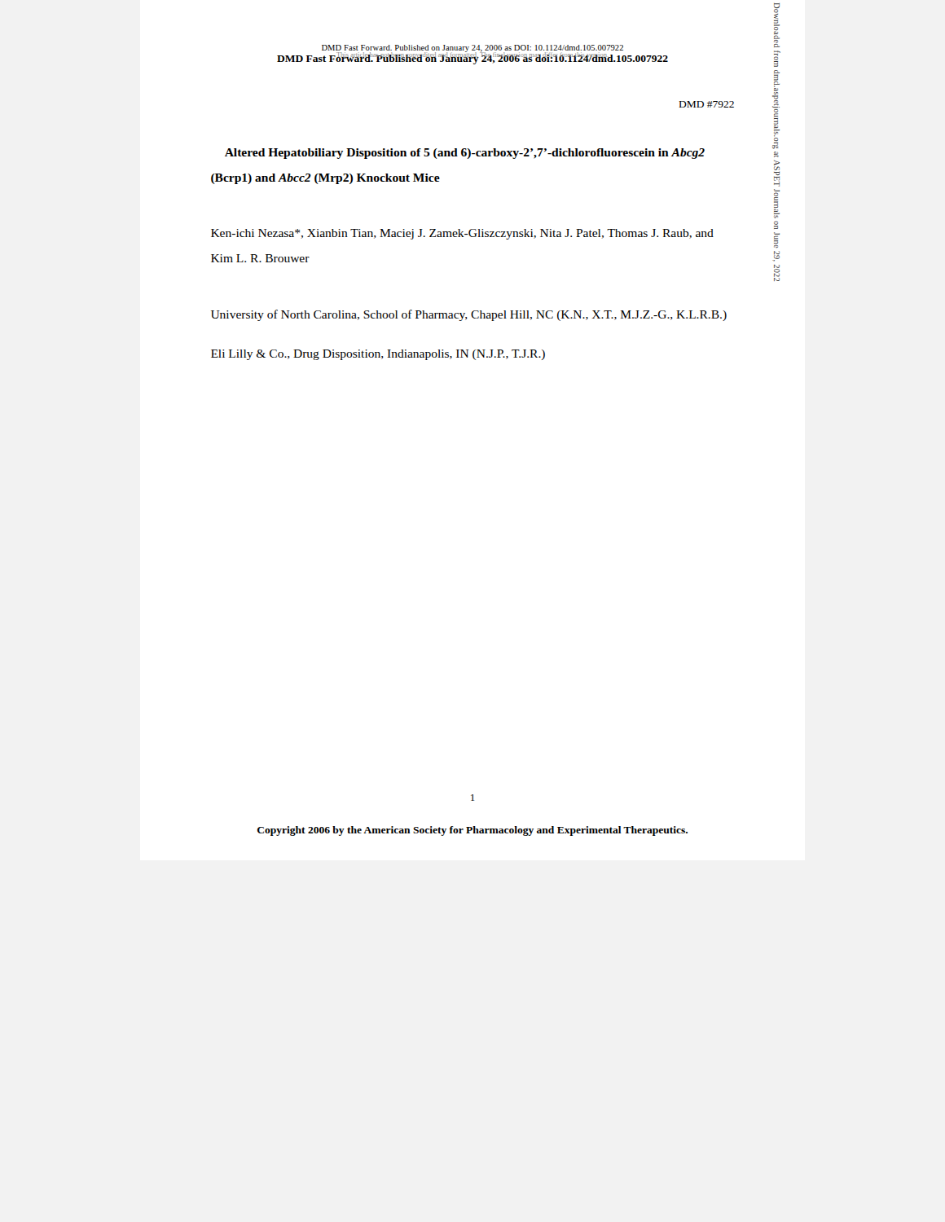DMD Fast Forward. Published on January 24, 2006 as DOI: 10.1124/dmd.105.007922
DMD Fast Forward. Published on January 24, 2006 as doi:10.1124/dmd.105.007922
This article has not been copyedited and formatted. The final version may differ from this version.
DMD #7922
Altered Hepatobiliary Disposition of 5 (and 6)-carboxy-2’,7’-dichlorofluorescein in Abcg2 (Bcrp1) and Abcc2 (Mrp2) Knockout Mice
Ken-ichi Nezasa*, Xianbin Tian, Maciej J. Zamek-Gliszczynski, Nita J. Patel, Thomas J. Raub, and Kim L. R. Brouwer
University of North Carolina, School of Pharmacy, Chapel Hill, NC (K.N., X.T., M.J.Z.-G., K.L.R.B.)
Eli Lilly & Co., Drug Disposition, Indianapolis, IN (N.J.P., T.J.R.)
Downloaded from dmd.aspetjournals.org at ASPET Journals on June 29, 2022
1
Copyright 2006 by the American Society for Pharmacology and Experimental Therapeutics.